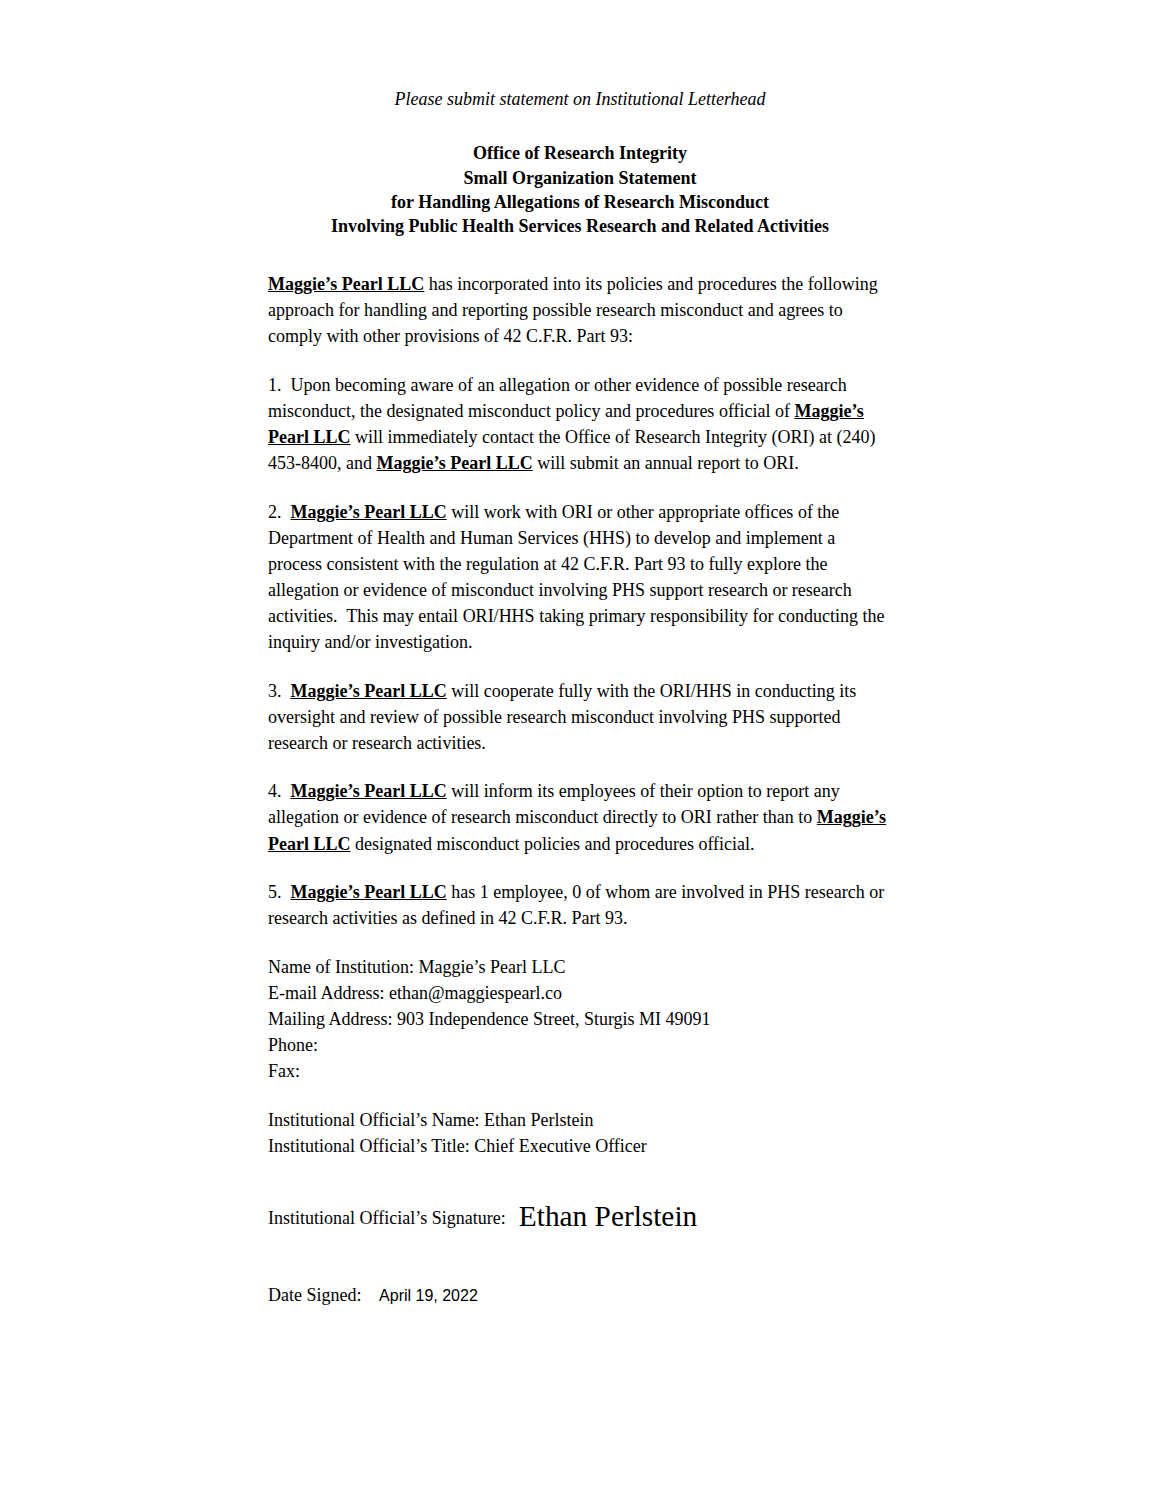Please submit statement on Institutional Letterhead
Office of Research Integrity
Small Organization Statement
for Handling Allegations of Research Misconduct
Involving Public Health Services Research and Related Activities
Maggie’s Pearl LLC has incorporated into its policies and procedures the following approach for handling and reporting possible research misconduct and agrees to comply with other provisions of 42 C.F.R. Part 93:
1. Upon becoming aware of an allegation or other evidence of possible research misconduct, the designated misconduct policy and procedures official of Maggie’s Pearl LLC will immediately contact the Office of Research Integrity (ORI) at (240) 453-8400, and Maggie’s Pearl LLC will submit an annual report to ORI.
2. Maggie’s Pearl LLC will work with ORI or other appropriate offices of the Department of Health and Human Services (HHS) to develop and implement a process consistent with the regulation at 42 C.F.R. Part 93 to fully explore the allegation or evidence of misconduct involving PHS support research or research activities. This may entail ORI/HHS taking primary responsibility for conducting the inquiry and/or investigation.
3. Maggie’s Pearl LLC will cooperate fully with the ORI/HHS in conducting its oversight and review of possible research misconduct involving PHS supported research or research activities.
4. Maggie’s Pearl LLC will inform its employees of their option to report any allegation or evidence of research misconduct directly to ORI rather than to Maggie’s Pearl LLC designated misconduct policies and procedures official.
5. Maggie’s Pearl LLC has 1 employee, 0 of whom are involved in PHS research or research activities as defined in 42 C.F.R. Part 93.
Name of Institution: Maggie’s Pearl LLC
E-mail Address: ethan@maggiespearl.co
Mailing Address: 903 Independence Street, Sturgis MI 49091
Phone:
Fax:
Institutional Official’s Name: Ethan Perlstein
Institutional Official’s Title: Chief Executive Officer
Institutional Official’s Signature:Ethan Perlstein
Date Signed:April 19, 2022